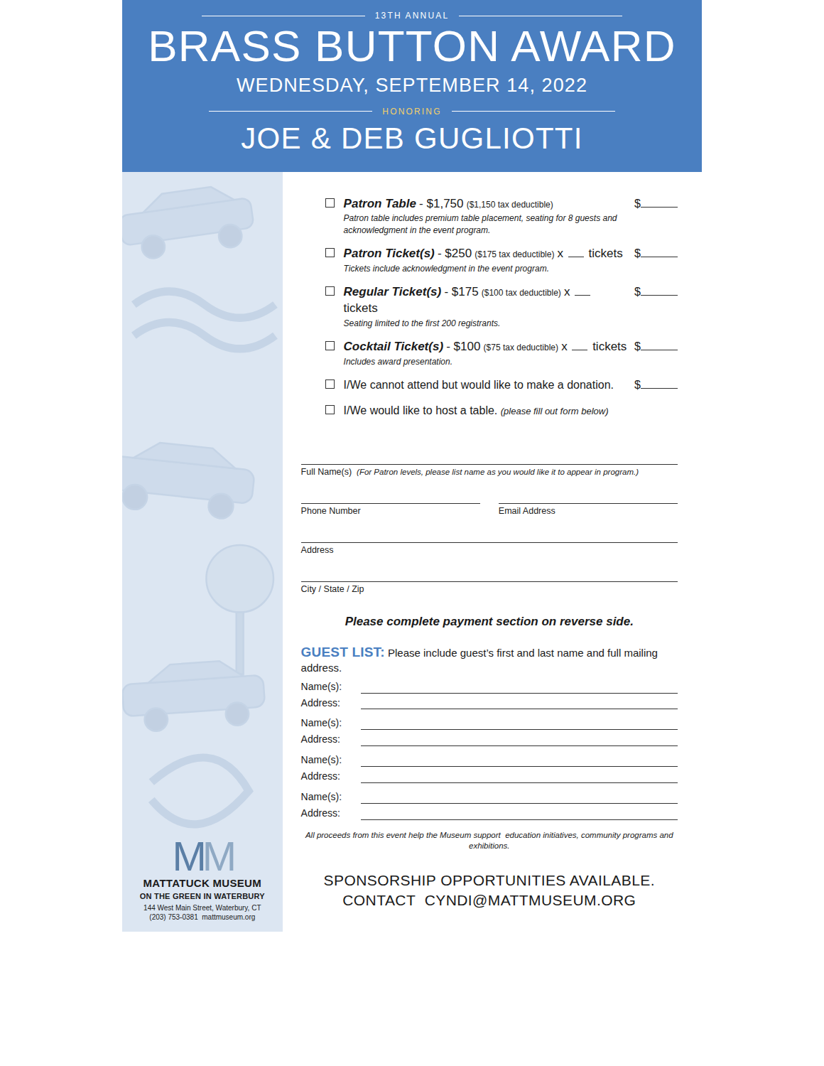13th Annual
BRASS BUTTON AWARD
WEDNESDAY, SEPTEMBER 14, 2022
Honoring
JOE & DEB GUGLIOTTI
MM
MATTATUCK MUSEUM
ON THE GREEN IN WATERBURY
144 West Main Street, Waterbury, CT
(203) 753-0381 mattmuseum.org
Patron Table - $1,750 ($1,150 tax deductible) Patron table includes premium table placement, seating for 8 guests and acknowledgment in the event program.
$
Patron Ticket(s) - $250 ($175 tax deductible) x tickets Tickets include acknowledgment in the event program.
$
Regular Ticket(s) - $175 ($100 tax deductible) x tickets Seating limited to the first 200 registrants.
$
Cocktail Ticket(s) - $100 ($75 tax deductible) x tickets Includes award presentation.
$
I/We cannot attend but would like to make a donation.
$
I/We would like to host a table. (please fill out form below)
Full Name(s) (For Patron levels, please list name as you would like it to appear in program.)
Phone Number
Email Address
Address
City / State / Zip
Please complete payment section on reverse side.
GUEST LIST: Please include guest’s first and last name and full mailing address.
Name(s):
Address:
Name(s):
Address:
Name(s):
Address:
Name(s):
Address:
All proceeds from this event help the Museum support education initiatives, community programs and exhibitions.
SPONSORSHIP OPPORTUNITIES AVAILABLE.
CONTACT CYNDI@MATTMUSEUM.ORG